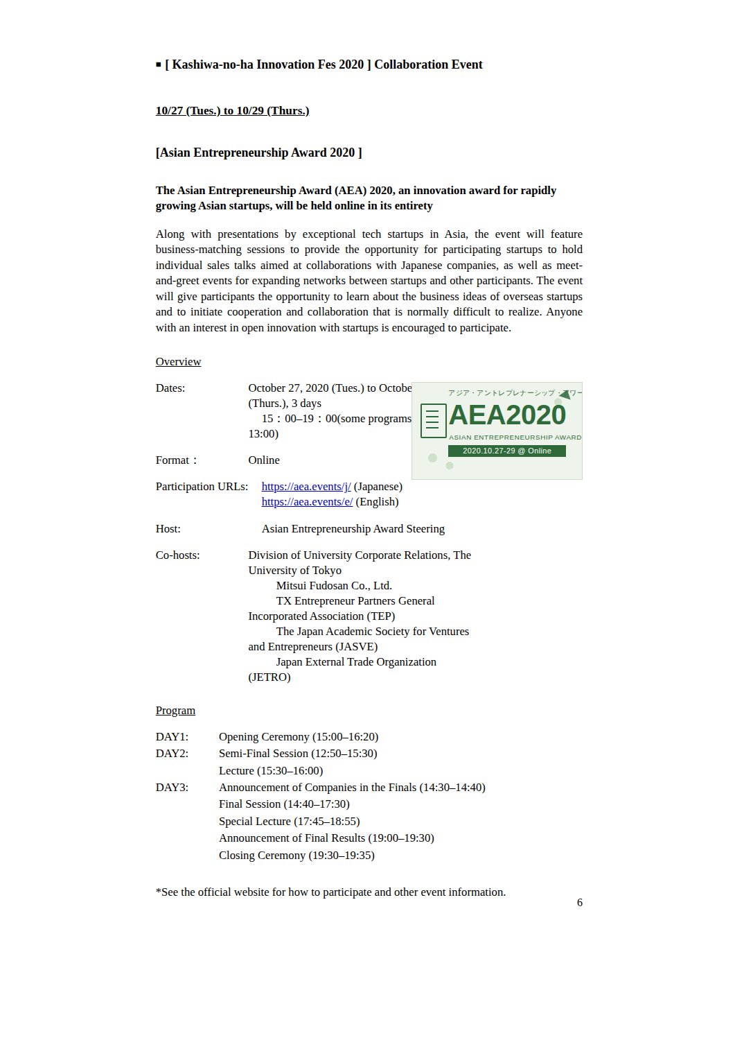■[ Kashiwa-no-ha Innovation Fes 2020 ] Collaboration Event
10/27 (Tues.) to 10/29 (Thurs.)
[Asian Entrepreneurship Award 2020 ]
The Asian Entrepreneurship Award (AEA) 2020, an innovation award for rapidly growing Asian startups, will be held online in its entirety
Along with presentations by exceptional tech startups in Asia, the event will feature business-matching sessions to provide the opportunity for participating startups to hold individual sales talks aimed at collaborations with Japanese companies, as well as meet-and-greet events for expanding networks between startups and other participants. The event will give participants the opportunity to learn about the business ideas of overseas startups and to initiate cooperation and collaboration that is normally difficult to realize. Anyone with an interest in open innovation with startups is encouraged to participate.
Overview
アジア・アントレプレナーシップ・アワード 2020
AEA2020
ASIAN ENTREPRENEURSHIP AWARD
2020.10.27-29 @ Online
| Dates: | October 27, 2020 (Tues.) to October 29, 2020 (Thurs.), 3 days 15：00–19：00(some programs starting at 13:00) |
| Format： | Online |
| Participation URLs: | https://aea.events/j/ (Japanese) https://aea.events/e/ (English) |
| Host: | Asian Entrepreneurship Award Steering |
| Co-hosts: | Division of University Corporate Relations, The University of Tokyo Mitsui Fudosan Co., Ltd. TX Entrepreneur Partners General Incorporated Association (TEP) The Japan Academic Society for Ventures and Entrepreneurs (JASVE) Japan External Trade Organization (JETRO) |
Program
| DAY1: | Opening Ceremony (15:00–16:20) |
| DAY2: | Semi-Final Session (12:50–15:30) |
| | Lecture (15:30–16:00) |
| DAY3: | Announcement of Companies in the Finals (14:30–14:40) |
| | Final Session (14:40–17:30) |
| | Special Lecture (17:45–18:55) |
| | Announcement of Final Results (19:00–19:30) |
| | Closing Ceremony (19:30–19:35) |
*See the official website for how to participate and other event information.
6